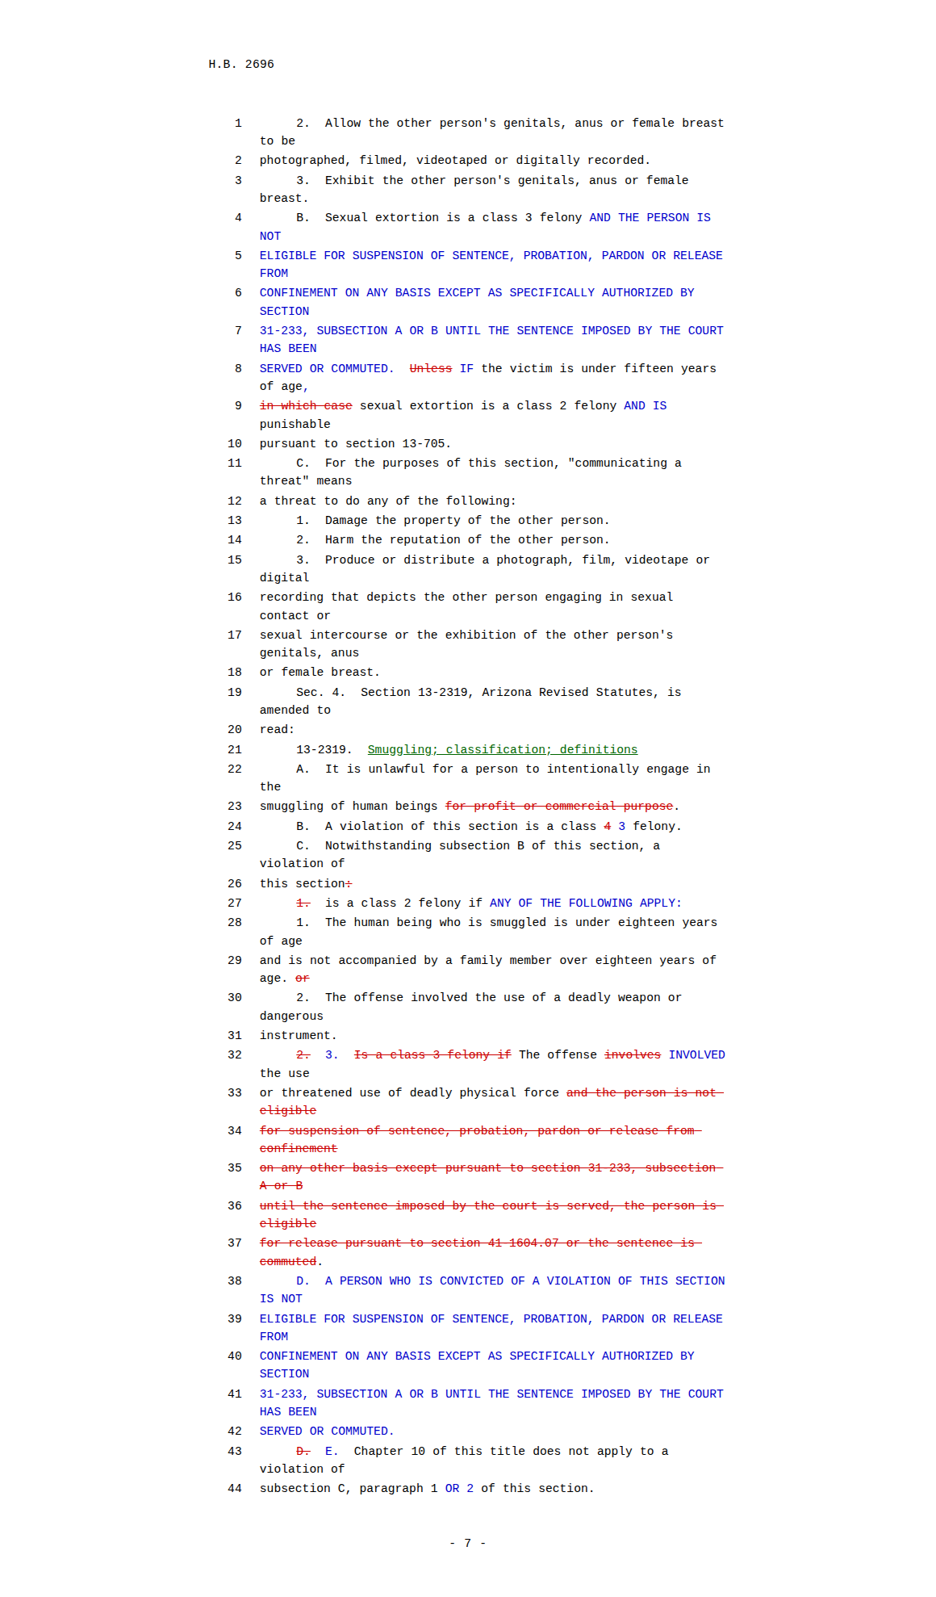H.B. 2696
| 1 | 2. Allow the other person's genitals, anus or female breast to be |
| 2 | photographed, filmed, videotaped or digitally recorded. |
| 3 | 3. Exhibit the other person's genitals, anus or female breast. |
| 4 | B. Sexual extortion is a class 3 felony AND THE PERSON IS NOT |
| 5 | ELIGIBLE FOR SUSPENSION OF SENTENCE, PROBATION, PARDON OR RELEASE FROM |
| 6 | CONFINEMENT ON ANY BASIS EXCEPT AS SPECIFICALLY AUTHORIZED BY SECTION |
| 7 | 31-233, SUBSECTION A OR B UNTIL THE SENTENCE IMPOSED BY THE COURT HAS BEEN |
| 8 | SERVED OR COMMUTED. Unless IF the victim is under fifteen years of age , |
| 9 | in which case sexual extortion is a class 2 felony AND IS punishable |
| 10 | pursuant to section 13-705. |
| 11 | C. For the purposes of this section, "communicating a threat" means |
| 12 | a threat to do any of the following: |
| 13 | 1. Damage the property of the other person. |
| 14 | 2. Harm the reputation of the other person. |
| 15 | 3. Produce or distribute a photograph, film, videotape or digital |
| 16 | recording that depicts the other person engaging in sexual contact or |
| 17 | sexual intercourse or the exhibition of the other person's genitals, anus |
| 18 | or female breast. |
| 19 | Sec. 4. Section 13-2319, Arizona Revised Statutes, is amended to |
| 20 | read: |
| 21 | 13-2319. Smuggling; classification; definitions |
| 22 | A. It is unlawful for a person to intentionally engage in the |
| 23 | smuggling of human beings for profit or commercial purpose . |
| 24 | B. A violation of this section is a class 4 3 felony. |
| 25 | C. Notwithstanding subsection B of this section, a violation of |
| 26 | this section : |
| 27 | 1. is a class 2 felony if ANY OF THE FOLLOWING APPLY: |
| 28 | 1. The human being who is smuggled is under eighteen years of age |
| 29 | and is not accompanied by a family member over eighteen years of age. or |
| 30 | 2. The offense involved the use of a deadly weapon or dangerous |
| 31 | instrument. |
| 32 | 2. 3. Is a class 3 felony if The offense involves INVOLVED the use |
| 33 | or threatened use of deadly physical force and the person is not eligible |
| 34 | for suspension of sentence, probation, pardon or release from confinement |
| 35 | on any other basis except pursuant to section 31-233, subsection A or B |
| 36 | until the sentence imposed by the court is served, the person is eligible |
| 37 | for release pursuant to section 41-1604.07 or the sentence is commuted . |
| 38 | D. A PERSON WHO IS CONVICTED OF A VIOLATION OF THIS SECTION IS NOT |
| 39 | ELIGIBLE FOR SUSPENSION OF SENTENCE, PROBATION, PARDON OR RELEASE FROM |
| 40 | CONFINEMENT ON ANY BASIS EXCEPT AS SPECIFICALLY AUTHORIZED BY SECTION |
| 41 | 31-233, SUBSECTION A OR B UNTIL THE SENTENCE IMPOSED BY THE COURT HAS BEEN |
| 42 | SERVED OR COMMUTED. |
| 43 | D. E. Chapter 10 of this title does not apply to a violation of |
| 44 | subsection C, paragraph 1 OR 2 of this section. |
- 7 -